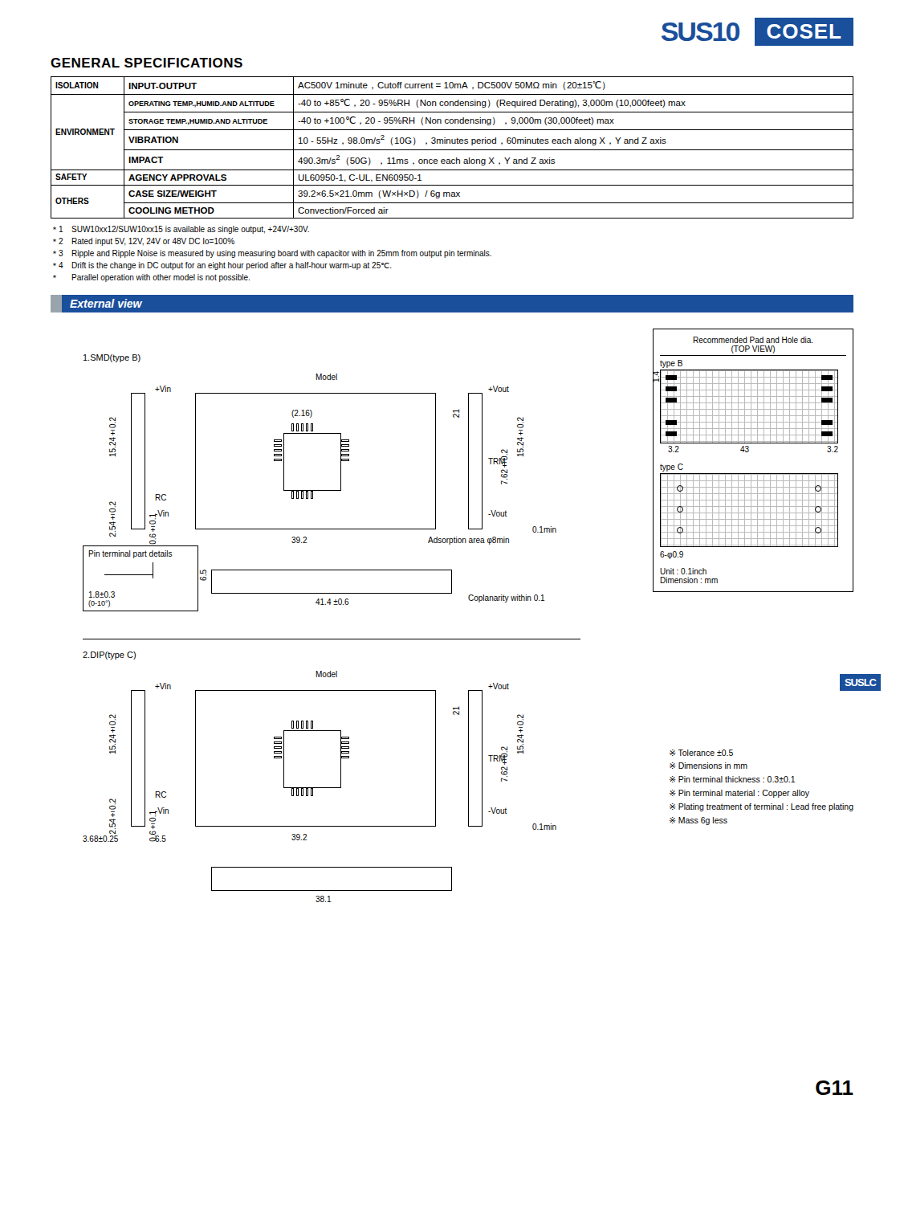SUS10
COSEL
GENERAL SPECIFICATIONS
| ISOLATION | INPUT-OUTPUT | AC500V 1minute，Cutoff current = 10mA，DC500V 50MΩ min（20±15℃） |
| ENVIRONMENT | OPERATING TEMP.,HUMID.AND ALTITUDE | -40 to +85℃，20 - 95%RH（Non condensing）(Required Derating), 3,000m (10,000feet) max |
| STORAGE TEMP.,HUMID.AND ALTITUDE | -40 to +100℃，20 - 95%RH（Non condensing），9,000m (30,000feet) max |
| VIBRATION | 10 - 55Hz，98.0m/s 2 （10G），3minutes period，60minutes each along X，Y and Z axis |
| IMPACT | 490.3m/s 2 （50G），11ms，once each along X，Y and Z axis |
| SAFETY | AGENCY APPROVALS | UL60950-1, C-UL, EN60950-1 |
| OTHERS | CASE SIZE/WEIGHT | 39.2×6.5×21.0mm（W×H×D）/ 6g max |
| COOLING METHOD | Convection/Forced air |
＊1 SUW10xx12/SUW10xx15 is available as single output, +24V/+30V.
＊2 Rated input 5V, 12V, 24V or 48V DC Io=100%
＊3 Ripple and Ripple Noise is measured by using measuring board with capacitor with in 25mm from output pin terminals.
＊4 Drift is the change in DC output for an eight hour period after a half-hour warm-up at 25℃.
＊Parallel operation with other model is not possible.
External view
Recommended Pad and Hole dia.
(TOP VIEW)
type B
3.2 43 3.2
1.4
type C
6-φ0.9
Unit : 0.1inch
Dimension : mm
SUSLC
1.SMD(type B)
15.24±0.2
2.54±0.2
+Vin
-Vin
RC
0.6±0.1
Model
(2.16)
39.2
Adsorption area φ8min
+Vout
-Vout
TRM
15.24±0.2
7.62±0.2
0.1min
21
Pin terminal part details
1.8±0.3
(0-10°)
41.4 ±0.6
6.5
Coplanarity within 0.1
2.DIP(type C)
15.24±0.2
2.54±0.2
0.6±0.1
+Vin
-Vin
RC
3.68±0.25
6.5
Model
39.2
+Vout
-Vout
TRM
15.24±0.2
7.62±0.2
0.1min
21
38.1
※ Tolerance ±0.5
※ Dimensions in mm
※ Pin terminal thickness : 0.3±0.1
※ Pin terminal material : Copper alloy
※ Plating treatment of terminal : Lead free plating
※ Mass 6g less
G11